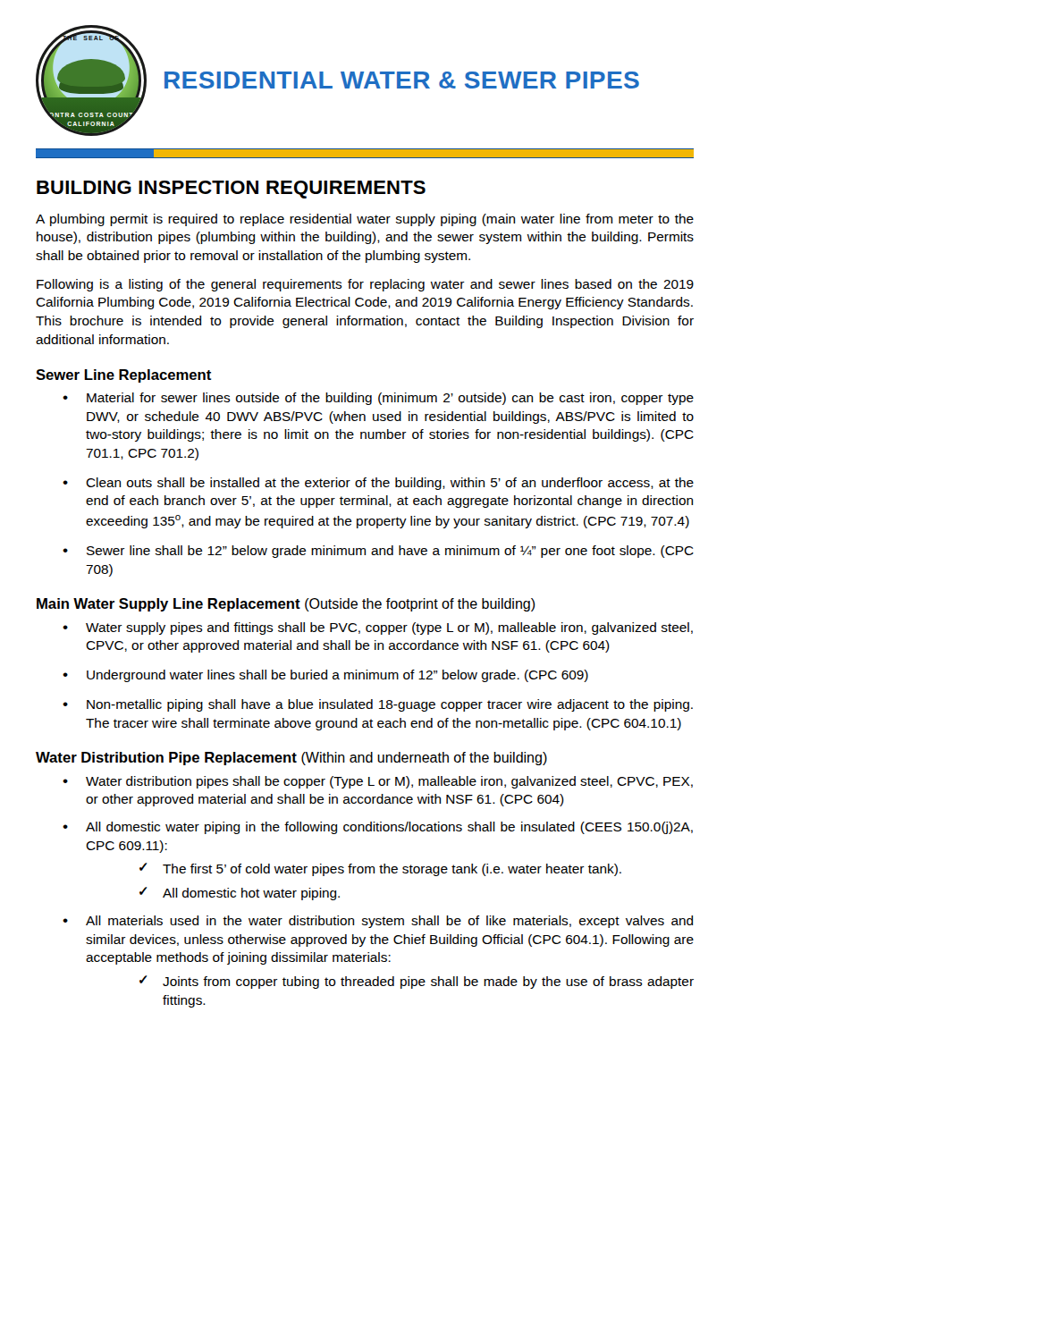The Seal of
Contra Costa County California
Residential Water & Sewer Pipes
BUILDING INSPECTION REQUIREMENTS
A plumbing permit is required to replace residential water supply piping (main water line from meter to the house), distribution pipes (plumbing within the building), and the sewer system within the building. Permits shall be obtained prior to removal or installation of the plumbing system.
Following is a listing of the general requirements for replacing water and sewer lines based on the 2019 California Plumbing Code, 2019 California Electrical Code, and 2019 California Energy Efficiency Standards. This brochure is intended to provide general information, contact the Building Inspection Division for additional information.
Sewer Line Replacement
Material for sewer lines outside of the building (minimum 2’ outside) can be cast iron, copper type DWV, or schedule 40 DWV ABS/PVC (when used in residential buildings, ABS/PVC is limited to two-story buildings; there is no limit on the number of stories for non-residential buildings). (CPC 701.1, CPC 701.2)
Clean outs shall be installed at the exterior of the building, within 5’ of an underfloor access, at the end of each branch over 5’, at the upper terminal, at each aggregate horizontal change in direction exceeding 135o, and may be required at the property line by your sanitary district. (CPC 719, 707.4)
Sewer line shall be 12” below grade minimum and have a minimum of ¼” per one foot slope. (CPC 708)
Main Water Supply Line Replacement (Outside the footprint of the building)
Water supply pipes and fittings shall be PVC, copper (type L or M), malleable iron, galvanized steel, CPVC, or other approved material and shall be in accordance with NSF 61. (CPC 604)
Underground water lines shall be buried a minimum of 12” below grade. (CPC 609)
Non-metallic piping shall have a blue insulated 18-guage copper tracer wire adjacent to the piping. The tracer wire shall terminate above ground at each end of the non-metallic pipe. (CPC 604.10.1)
Water Distribution Pipe Replacement (Within and underneath of the building)
Water distribution pipes shall be copper (Type L or M), malleable iron, galvanized steel, CPVC, PEX, or other approved material and shall be in accordance with NSF 61. (CPC 604)
All domestic water piping in the following conditions/locations shall be insulated (CEES 150.0(j)2A, CPC 609.11):
The first 5’ of cold water pipes from the storage tank (i.e. water heater tank).
All domestic hot water piping.
All materials used in the water distribution system shall be of like materials, except valves and similar devices, unless otherwise approved by the Chief Building Official (CPC 604.1). Following are acceptable methods of joining dissimilar materials:
Joints from copper tubing to threaded pipe shall be made by the use of brass adapter fittings.